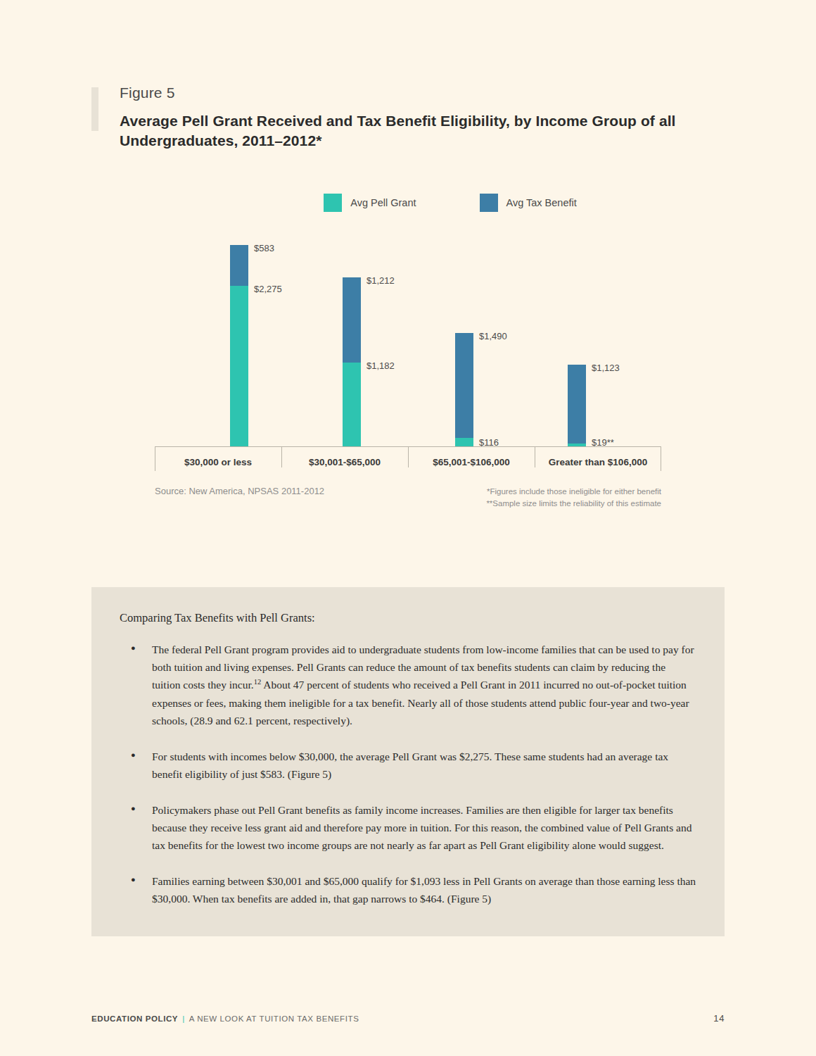Figure 5
Average Pell Grant Received and Tax Benefit Eligibility, by Income Group of all Undergraduates, 2011–2012*
Avg Pell Grant
Avg Tax Benefit
$583
$2,275
$1,212
$1,182
$1,490
$116
$1,123
$19**
$30,000 or less
$30,001-$65,000
$65,001-$106,000
Greater than $106,000
Source: New America, NPSAS 2011-2012
*Figures include those ineligible for either benefit
**Sample size limits the reliability of this estimate
Comparing Tax Benefits with Pell Grants:
The federal Pell Grant program provides aid to undergraduate students from low-income families that can be used to pay for both tuition and living expenses. Pell Grants can reduce the amount of tax benefits students can claim by reducing the tuition costs they incur.12 About 47 percent of students who received a Pell Grant in 2011 incurred no out-of-pocket tuition expenses or fees, making them ineligible for a tax benefit. Nearly all of those students attend public four-year and two-year schools, (28.9 and 62.1 percent, respectively).
For students with incomes below $30,000, the average Pell Grant was $2,275. These same students had an average tax benefit eligibility of just $583. (Figure 5)
Policymakers phase out Pell Grant benefits as family income increases. Families are then eligible for larger tax benefits because they receive less grant aid and therefore pay more in tuition. For this reason, the combined value of Pell Grants and tax benefits for the lowest two income groups are not nearly as far apart as Pell Grant eligibility alone would suggest.
Families earning between $30,001 and $65,000 qualify for $1,093 less in Pell Grants on average than those earning less than $30,000. When tax benefits are added in, that gap narrows to $464. (Figure 5)
EDUCATION POLICY|A NEW LOOK AT TUITION TAX BENEFITS
14